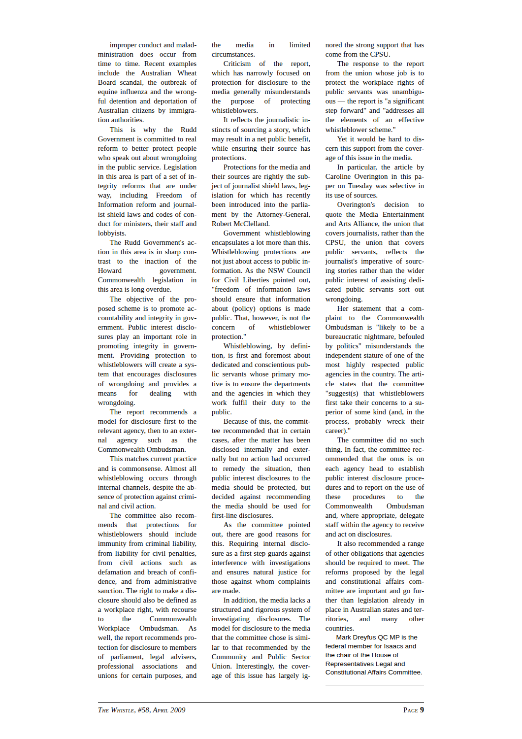improper conduct and maladministration does occur from time to time. Recent examples include the Australian Wheat Board scandal, the outbreak of equine influenza and the wrongful detention and deportation of Australian citizens by immigration authorities.
This is why the Rudd Government is committed to real reform to better protect people who speak out about wrongdoing in the public service. Legislation in this area is part of a set of integrity reforms that are under way, including Freedom of Information reform and journalist shield laws and codes of conduct for ministers, their staff and lobbyists.
The Rudd Government's action in this area is in sharp contrast to the inaction of the Howard government. Commonwealth legislation in this area is long overdue.
The objective of the proposed scheme is to promote accountability and integrity in government. Public interest disclosures play an important role in promoting integrity in government. Providing protection to whistleblowers will create a system that encourages disclosures of wrongdoing and provides a means for dealing with wrongdoing.
The report recommends a model for disclosure first to the relevant agency, then to an external agency such as the Commonwealth Ombudsman.
This matches current practice and is commonsense. Almost all whistleblowing occurs through internal channels, despite the absence of protection against criminal and civil action.
The committee also recommends that protections for whistleblowers should include immunity from criminal liability, from liability for civil penalties, from civil actions such as defamation and breach of confidence, and from administrative sanction. The right to make a disclosure should also be defined as a workplace right, with recourse to the Commonwealth Workplace Ombudsman. As well, the report recommends protection for disclosure to members of parliament, legal advisers, professional associations and unions for certain purposes, and the media in limited circumstances.
Criticism of the report, which has narrowly focused on protection for disclosure to the media generally misunderstands the purpose of protecting whistleblowers.
It reflects the journalistic instincts of sourcing a story, which may result in a net public benefit, while ensuring their source has protections.
Protections for the media and their sources are rightly the subject of journalist shield laws, legislation for which has recently been introduced into the parliament by the Attorney-General, Robert McClelland.
Government whistleblowing encapsulates a lot more than this. Whistleblowing protections are not just about access to public information. As the NSW Council for Civil Liberties pointed out, "freedom of information laws should ensure that information about (policy) options is made public. That, however, is not the concern of whistleblower protection."
Whistleblowing, by definition, is first and foremost about dedicated and conscientious public servants whose primary motive is to ensure the departments and the agencies in which they work fulfil their duty to the public.
Because of this, the committee recommended that in certain cases, after the matter has been disclosed internally and externally but no action had occurred to remedy the situation, then public interest disclosures to the media should be protected, but decided against recommending the media should be used for first-line disclosures.
As the committee pointed out, there are good reasons for this. Requiring internal disclosure as a first step guards against interference with investigations and ensures natural justice for those against whom complaints are made.
In addition, the media lacks a structured and rigorous system of investigating disclosures. The model for disclosure to the media that the committee chose is similar to that recommended by the Community and Public Sector Union. Interestingly, the coverage of this issue has largely ignored the strong support that has come from the CPSU.
The response to the report from the union whose job is to protect the workplace rights of public servants was unambiguous — the report is "a significant step forward" and "addresses all the elements of an effective whistleblower scheme."
Yet it would be hard to discern this support from the coverage of this issue in the media.
In particular, the article by Caroline Overington in this paper on Tuesday was selective in its use of sources.
Overington's decision to quote the Media Entertainment and Arts Alliance, the union that covers journalists, rather than the CPSU, the union that covers public servants, reflects the journalist's imperative of sourcing stories rather than the wider public interest of assisting dedicated public servants sort out wrongdoing.
Her statement that a complaint to the Commonwealth Ombudsman is "likely to be a bureaucratic nightmare, befouled by politics" misunderstands the independent stature of one of the most highly respected public agencies in the country. The article states that the committee "suggest(s) that whistleblowers first take their concerns to a superior of some kind (and, in the process, probably wreck their career)."
The committee did no such thing. In fact, the committee recommended that the onus is on each agency head to establish public interest disclosure procedures and to report on the use of these procedures to the Commonwealth Ombudsman and, where appropriate, delegate staff within the agency to receive and act on disclosures.
It also recommended a range of other obligations that agencies should be required to meet. The reforms proposed by the legal and constitutional affairs committee are important and go further than legislation already in place in Australian states and territories, and many other countries.
Mark Dreyfus QC MP is the federal member for Isaacs and the chair of the House of Representatives Legal and Constitutional Affairs Committee.
The Whistle, #58, April 2009
Page 9